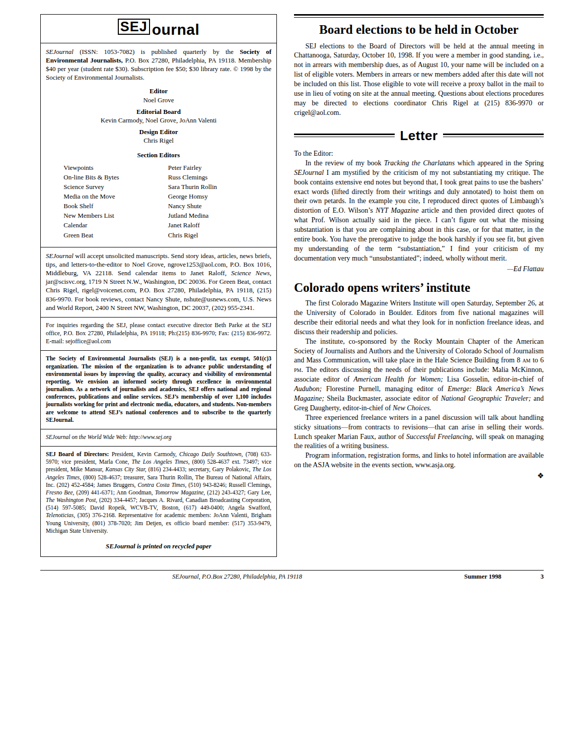SEJ ournal
SEJournal (ISSN: 1053-7082) is published quarterly by the Society of Environmental Journalists, P.O. Box 27280, Philadelphia, PA 19118. Membership $40 per year (student rate $30). Subscription fee $50; $30 library rate. © 1998 by the Society of Environmental Journalists.
Editor
Noel Grove
Editorial Board
Kevin Carmody, Noel Grove, JoAnn Valenti
Design Editor
Chris Rigel
Section Editors
| Viewpoints | Peter Fairley |
| On-line Bits & Bytes | Russ Clemings |
| Science Survey | Sara Thurin Rollin |
| Media on the Move | George Homsy |
| Book Shelf | Nancy Shute |
| New Members List | Jutland Medina |
| Calendar | Janet Raloff |
| Green Beat | Chris Rigel |
SEJournal will accept unsolicited manuscripts. Send story ideas, articles, news briefs, tips, and letters-to-the-editor to Noel Grove, ngrove1253@aol.com, P.O. Box 1016, Middleburg, VA 22118. Send calendar items to Janet Raloff, Science News, jar@scisvc.org, 1719 N Street N.W., Washington, DC 20036. For Green Beat, contact Chris Rigel, rigel@voicenet.com, P.O. Box 27280, Philadelphia, PA 19118, (215) 836-9970. For book reviews, contact Nancy Shute, nshute@usnews.com, U.S. News and World Report, 2400 N Street NW, Washington, DC 20037, (202) 955-2341.
For inquiries regarding the SEJ, please contact executive director Beth Parke at the SEJ office, P.O. Box 27280, Philadelphia, PA 19118; Ph:(215) 836-9970; Fax: (215) 836-9972. E-mail: sejoffice@aol.com
The Society of Environmental Journalists (SEJ) is a non-profit, tax exempt, 501(c)3 organization. The mission of the organization is to advance public understanding of environmental issues by improving the quality, accuracy and visibility of environmental reporting. We envision an informed society through excellence in environmental journalism. As a network of journalists and academics, SEJ offers national and regional conferences, publications and online services. SEJ’s membership of over 1,100 includes journalists working for print and electronic media, educators, and students. Non-members are welcome to attend SEJ’s national conferences and to subscribe to the quarterly SEJournal.
SEJournal on the World Wide Web: http://www.sej.org
SEJ Board of Directors: President, Kevin Carmody, Chicago Daily Southtown, (708) 633-5970; vice president, Marla Cone, The Los Angeles Times, (800) 528-4637 ext. 73497; vice president, Mike Mansur, Kansas City Star, (816) 234-4433; secretary, Gary Polakovic, The Los Angeles Times, (800) 528-4637; treasurer, Sara Thurin Rollin, The Bureau of National Affairs, Inc. (202) 452-4584; James Bruggers, Contra Costa Times, (510) 943-8246; Russell Clemings, Fresno Bee, (209) 441-6371; Ann Goodman, Tomorrow Magazine, (212) 243-4327; Gary Lee, The Washington Post, (202) 334-4457; Jacques A. Rivard, Canadian Broadcasting Corporation, (514) 597-5085; David Ropeik, WCVB-TV, Boston, (617) 449-0400; Angela Swafford, Telenoticias, (305) 376-2168. Representative for academic members: JoAnn Valenti, Brigham Young University, (801) 378-7020; Jim Detjen, ex officio board member: (517) 353-9479, Michigan State University.
SEJournal is printed on recycled paper
Board elections to be held in October
SEJ elections to the Board of Directors will be held at the annual meeting in Chattanooga, Saturday, October 10, 1998. If you were a member in good standing, i.e., not in arrears with membership dues, as of August 10, your name will be included on a list of eligible voters. Members in arrears or new members added after this date will not be included on this list. Those eligible to vote will receive a proxy ballot in the mail to use in lieu of voting on site at the annual meeting. Questions about elections procedures may be directed to elections coordinator Chris Rigel at (215) 836-9970 or crigel@aol.com.
Letter
To the Editor:
In the review of my book Tracking the Charlatans which appeared in the Spring SEJournal I am mystified by the criticism of my not substantiating my critique. The book contains extensive end notes but beyond that, I took great pains to use the bashers’ exact words (lifted directly from their writings and duly annotated) to hoist them on their own petards. In the example you cite, I reproduced direct quotes of Limbaugh’s distortion of E.O. Wilson’s NYT Magazine article and then provided direct quotes of what Prof. Wilson actually said in the piece. I can’t figure out what the missing substantiation is that you are complaining about in this case, or for that matter, in the entire book. You have the prerogative to judge the book harshly if you see fit, but given my understanding of the term “substantiation,” I find your criticism of my documentation very much “unsubstantiated”; indeed, wholly without merit.
—Ed Flattau
Colorado opens writers’ institute
The first Colorado Magazine Writers Institute will open Saturday, September 26, at the University of Colorado in Boulder. Editors from five national magazines will describe their editorial needs and what they look for in nonfiction freelance ideas, and discuss their readership and policies.
The institute, co-sponsored by the Rocky Mountain Chapter of the American Society of Journalists and Authors and the University of Colorado School of Journalism and Mass Communication, will take place in the Hale Science Building from 8 am to 6 pm. The editors discussing the needs of their publications include: Malia McKinnon, associate editor of American Health for Women; Lisa Gosselin, editor-in-chief of Audubon; Florestine Purnell, managing editor of Emerge: Black America’s News Magazine; Sheila Buckmaster, associate editor of National Geographic Traveler; and Greg Daugherty, editor-in-chief of New Choices.
Three experienced freelance writers in a panel discussion will talk about handling sticky situations—from contracts to revisions—that can arise in selling their words. Lunch speaker Marian Faux, author of Successful Freelancing, will speak on managing the realities of a writing business.
Program information, registration forms, and links to hotel information are available on the ASJA website in the events section, www.asja.org.
❖
SEJournal, P.O.Box 27280, Philadelphia, PA 19118 Summer 1998 3